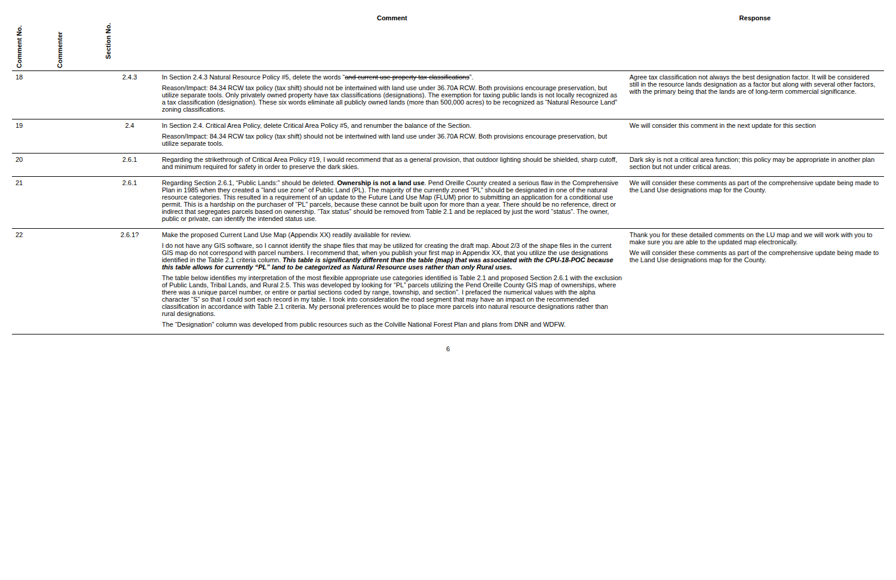| Comment No. | Commenter | Section No. | Comment | Response |
| --- | --- | --- | --- | --- |
| 18 | | 2.4.3 | In Section 2.4.3 Natural Resource Policy #5, delete the words “ and current use property tax classifications ”. Reason/Impact: 84.34 RCW tax policy (tax shift) should not be intertwined with land use under 36.70A RCW. Both provisions encourage preservation, but utilize separate tools. Only privately owned property have tax classifications (designations). The exemption for taxing public lands is not locally recognized as a tax classification (designation). These six words eliminate all publicly owned lands (more than 500,000 acres) to be recognized as “Natural Resource Land” zoning classifications. | Agree tax classification not always the best designation factor. It will be considered still in the resource lands designation as a factor but along with several other factors, with the primary being that the lands are of long-term commercial significance. |
| 19 | | 2.4 | In Section 2.4. Critical Area Policy, delete Critical Area Policy #5, and renumber the balance of the Section. Reason/Impact: 84.34 RCW tax policy (tax shift) should not be intertwined with land use under 36.70A RCW. Both provisions encourage preservation, but utilize separate tools. | We will consider this comment in the next update for this section |
| 20 | | 2.6.1 | Regarding the strikethrough of Critical Area Policy #19, I would recommend that as a general provision, that outdoor lighting should be shielded, sharp cutoff, and minimum required for safety in order to preserve the dark skies. | Dark sky is not a critical area function; this policy may be appropriate in another plan section but not under critical areas. |
| 21 | | 2.6.1 | Regarding Section 2.6.1, “Public Lands:” should be deleted. Ownership is not a land use . Pend Oreille County created a serious flaw in the Comprehensive Plan in 1985 when they created a “land use zone” of Public Land (PL). The majority of the currently zoned “PL” should be designated in one of the natural resource categories. This resulted in a requirement of an update to the Future Land Use Map (FLUM) prior to submitting an application for a conditional use permit. This is a hardship on the purchaser of “PL” parcels, because these cannot be built upon for more than a year. There should be no reference, direct or indirect that segregates parcels based on ownership. “Tax status” should be removed from Table 2.1 and be replaced by just the word “status”. The owner, public or private, can identify the intended status use. | We will consider these comments as part of the comprehensive update being made to the Land Use designations map for the County. |
| 22 | | 2.6.1? | Make the proposed Current Land Use Map (Appendix XX) readily available for review. I do not have any GIS software, so I cannot identify the shape files that may be utilized for creating the draft map. About 2/3 of the shape files in the current GIS map do not correspond with parcel numbers. I recommend that, when you publish your first map in Appendix XX, that you utilize the use designations identified in the Table 2.1 criteria column. This table is significantly different than the table (map) that was associated with the CPU-18-POC because this table allows for currently “PL” land to be categorized as Natural Resource uses rather than only Rural uses. The table below identifies my interpretation of the most flexible appropriate use categories identified is Table 2.1 and proposed Section 2.6.1 with the exclusion of Public Lands, Tribal Lands, and Rural 2.5. This was developed by looking for “PL” parcels utilizing the Pend Oreille County GIS map of ownerships, where there was a unique parcel number, or entire or partial sections coded by range, township, and section”. I prefaced the numerical values with the alpha character “S” so that I could sort each record in my table. I took into consideration the road segment that may have an impact on the recommended classification in accordance with Table 2.1 criteria. My personal preferences would be to place more parcels into natural resource designations rather than rural designations. The “Designation” column was developed from public resources such as the Colville National Forest Plan and plans from DNR and WDFW. | Thank you for these detailed comments on the LU map and we will work with you to make sure you are able to the updated map electronically. We will consider these comments as part of the comprehensive update being made to the Land Use designations map for the County. |
6